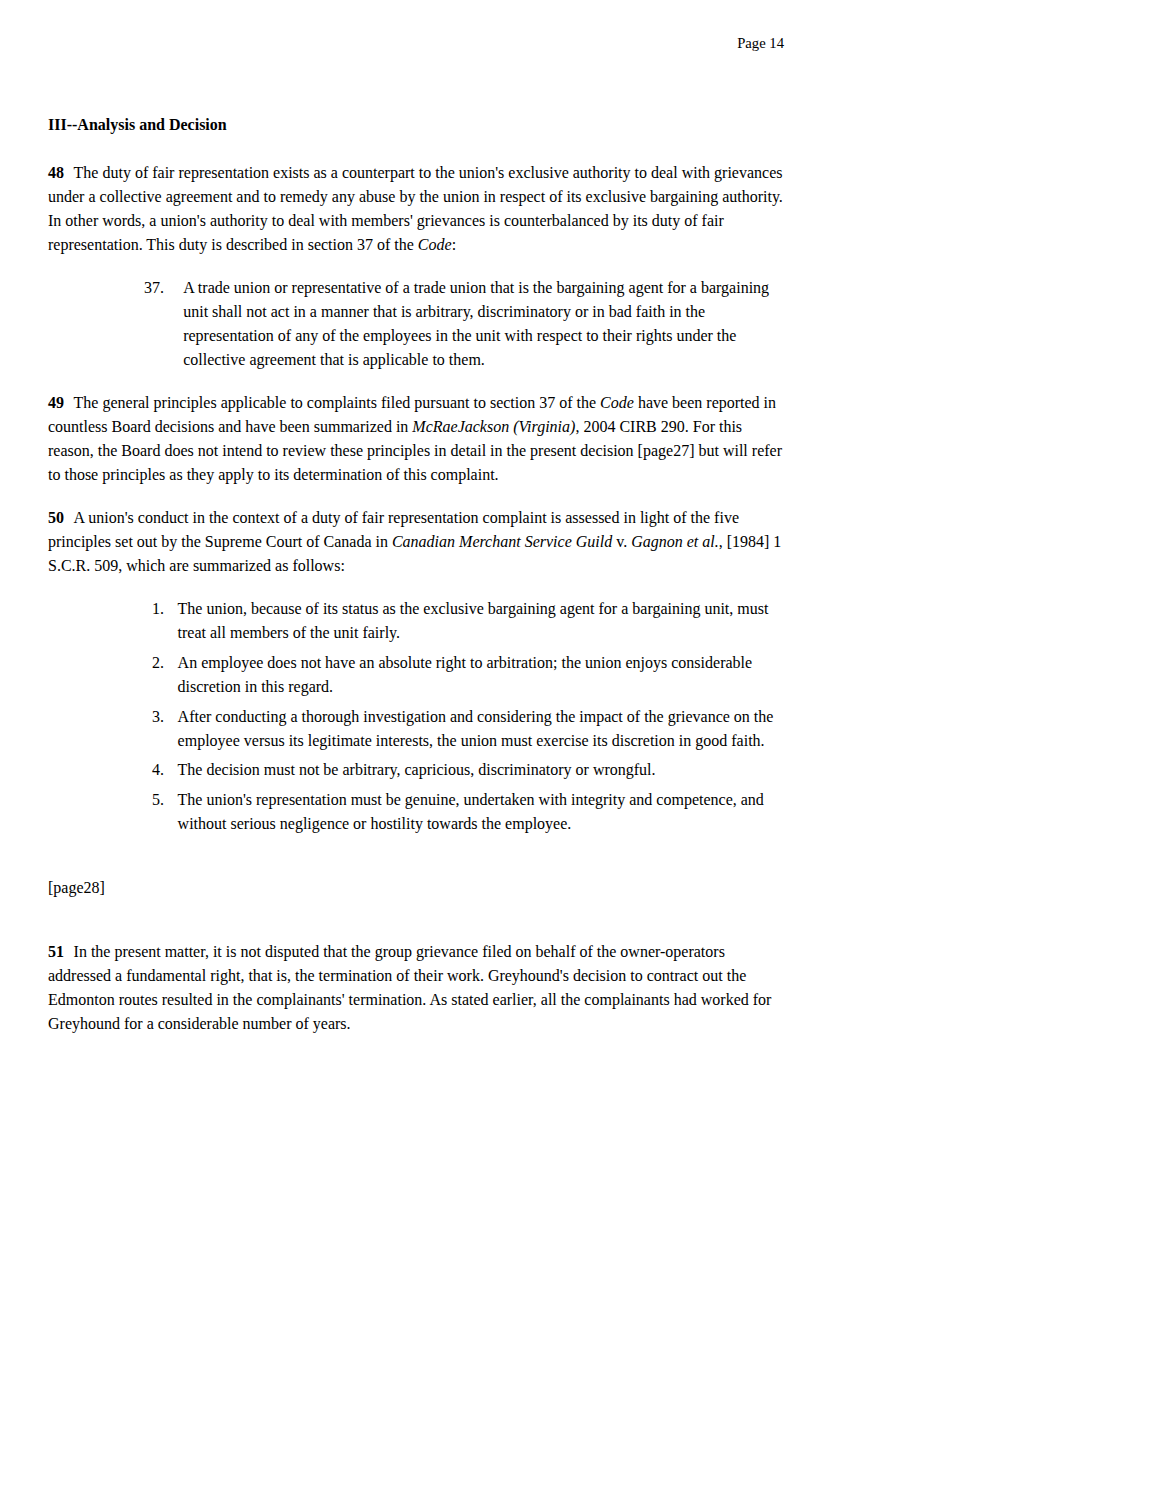Page 14
III--Analysis and Decision
48 The duty of fair representation exists as a counterpart to the union's exclusive authority to deal with grievances under a collective agreement and to remedy any abuse by the union in respect of its exclusive bargaining authority. In other words, a union's authority to deal with members' grievances is counterbalanced by its duty of fair representation. This duty is described in section 37 of the Code:
37. A trade union or representative of a trade union that is the bargaining agent for a bargaining unit shall not act in a manner that is arbitrary, discriminatory or in bad faith in the representation of any of the employees in the unit with respect to their rights under the collective agreement that is applicable to them.
49 The general principles applicable to complaints filed pursuant to section 37 of the Code have been reported in countless Board decisions and have been summarized in McRaeJackson (Virginia), 2004 CIRB 290. For this reason, the Board does not intend to review these principles in detail in the present decision [page27] but will refer to those principles as they apply to its determination of this complaint.
50 A union's conduct in the context of a duty of fair representation complaint is assessed in light of the five principles set out by the Supreme Court of Canada in Canadian Merchant Service Guild v. Gagnon et al., [1984] 1 S.C.R. 509, which are summarized as follows:
The union, because of its status as the exclusive bargaining agent for a bargaining unit, must treat all members of the unit fairly.
An employee does not have an absolute right to arbitration; the union enjoys considerable discretion in this regard.
After conducting a thorough investigation and considering the impact of the grievance on the employee versus its legitimate interests, the union must exercise its discretion in good faith.
The decision must not be arbitrary, capricious, discriminatory or wrongful.
The union's representation must be genuine, undertaken with integrity and competence, and without serious negligence or hostility towards the employee.
[page28]
51 In the present matter, it is not disputed that the group grievance filed on behalf of the owner-operators addressed a fundamental right, that is, the termination of their work. Greyhound's decision to contract out the Edmonton routes resulted in the complainants' termination. As stated earlier, all the complainants had worked for Greyhound for a considerable number of years.